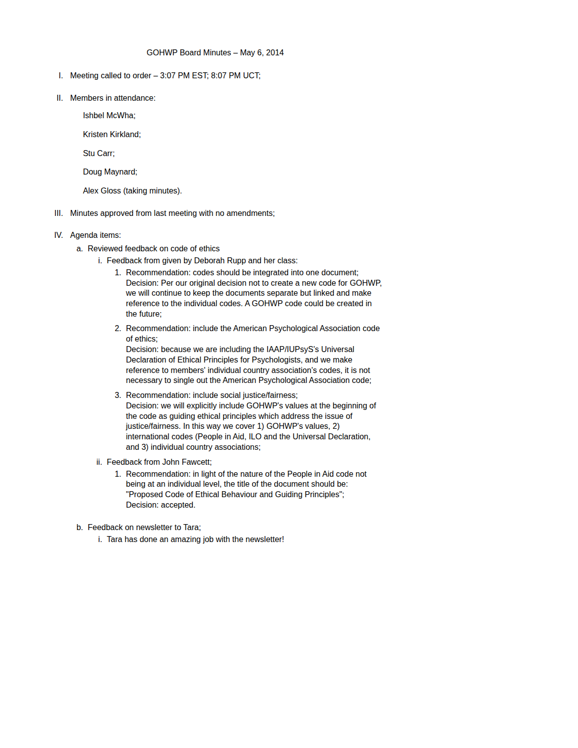GOHWP Board Minutes – May 6, 2014
Meeting called to order – 3:07 PM EST; 8:07 PM UCT;
Members in attendance:
Ishbel McWha;
Kristen Kirkland;
Stu Carr;
Doug Maynard;
Alex Gloss (taking minutes).
Minutes approved from last meeting with no amendments;
Agenda items:
Reviewed feedback on code of ethics
Feedback from given by Deborah Rupp and her class:
Recommendation: codes should be integrated into one document;
Decision: Per our original decision not to create a new code for GOHWP, we will continue to keep the documents separate but linked and make reference to the individual codes. A GOHWP code could be created in the future;
Recommendation: include the American Psychological Association code of ethics;
Decision: because we are including the IAAP/IUPsyS's Universal Declaration of Ethical Principles for Psychologists, and we make reference to members' individual country association's codes, it is not necessary to single out the American Psychological Association code;
Recommendation: include social justice/fairness;
Decision: we will explicitly include GOHWP's values at the beginning of the code as guiding ethical principles which address the issue of justice/fairness. In this way we cover 1) GOHWP's values, 2) international codes (People in Aid, ILO and the Universal Declaration, and 3) individual country associations;
Feedback from John Fawcett;
Recommendation: in light of the nature of the People in Aid code not being at an individual level, the title of the document should be: "Proposed Code of Ethical Behaviour and Guiding Principles";
Decision: accepted.
Feedback on newsletter to Tara;
Tara has done an amazing job with the newsletter!